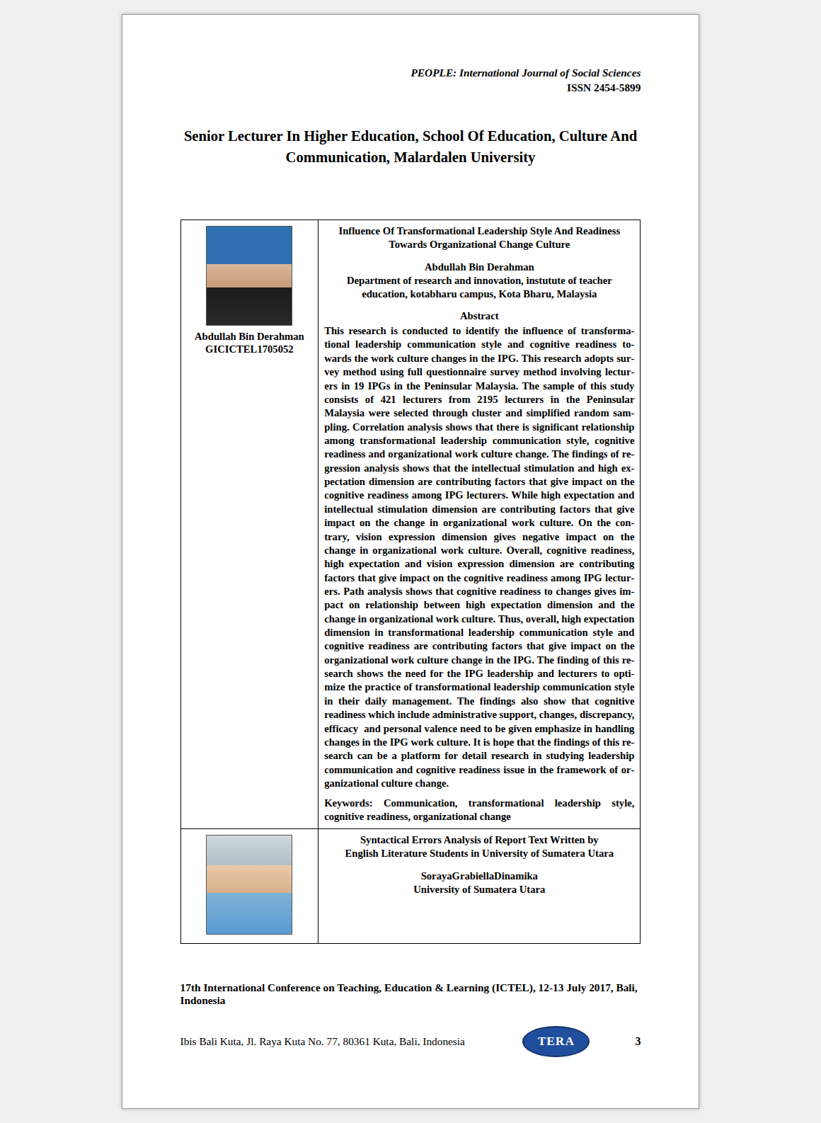PEOPLE: International Journal of Social Sciences
ISSN 2454-5899
Senior Lecturer In Higher Education, School Of Education, Culture And Communication, Malardalen University
| Abdullah Bin Derahman GICICTEL1705052 | Influence Of Transformational Leadership Style And Readiness Towards Organizational Change Culture Abdullah Bin Derahman Department of research and innovation, instutute of teacher education, kotabharu campus, Kota Bharu, Malaysia Abstract This research is conducted to identify the influence of transformational leadership communication style and cognitive readiness towards the work culture changes in the IPG. This research adopts survey method using full questionnaire survey method involving lecturers in 19 IPGs in the Peninsular Malaysia. The sample of this study consists of 421 lecturers from 2195 lecturers in the Peninsular Malaysia were selected through cluster and simplified random sampling. Correlation analysis shows that there is significant relationship among transformational leadership communication style, cognitive readiness and organizational work culture change. The findings of regression analysis shows that the intellectual stimulation and high expectation dimension are contributing factors that give impact on the cognitive readiness among IPG lecturers. While high expectation and intellectual stimulation dimension are contributing factors that give impact on the change in organizational work culture. On the contrary, vision expression dimension gives negative impact on the change in organizational work culture. Overall, cognitive readiness, high expectation and vision expression dimension are contributing factors that give impact on the cognitive readiness among IPG lecturers. Path analysis shows that cognitive readiness to changes gives impact on relationship between high expectation dimension and the change in organizational work culture. Thus, overall, high expectation dimension in transformational leadership communication style and cognitive readiness are contributing factors that give impact on the organizational work culture change in the IPG. The finding of this research shows the need for the IPG leadership and lecturers to optimize the practice of transformational leadership communication style in their daily management. The findings also show that cognitive readiness which include administrative support, changes, discrepancy, efficacy and personal valence need to be given emphasize in handling changes in the IPG work culture. It is hope that the findings of this research can be a platform for detail research in studying leadership communication and cognitive readiness issue in the framework of organizational culture change. Keywords: Communication, transformational leadership style, cognitive readiness, organizational change |
| | Syntactical Errors Analysis of Report Text Written by English Literature Students in University of Sumatera Utara SorayaGrabiellaDinamika University of Sumatera Utara |
17th International Conference on Teaching, Education & Learning (ICTEL), 12-13 July 2017, Bali, Indonesia
Ibis Bali Kuta, Jl. Raya Kuta No. 77, 80361 Kuta, Bali, Indonesia
TERA
3